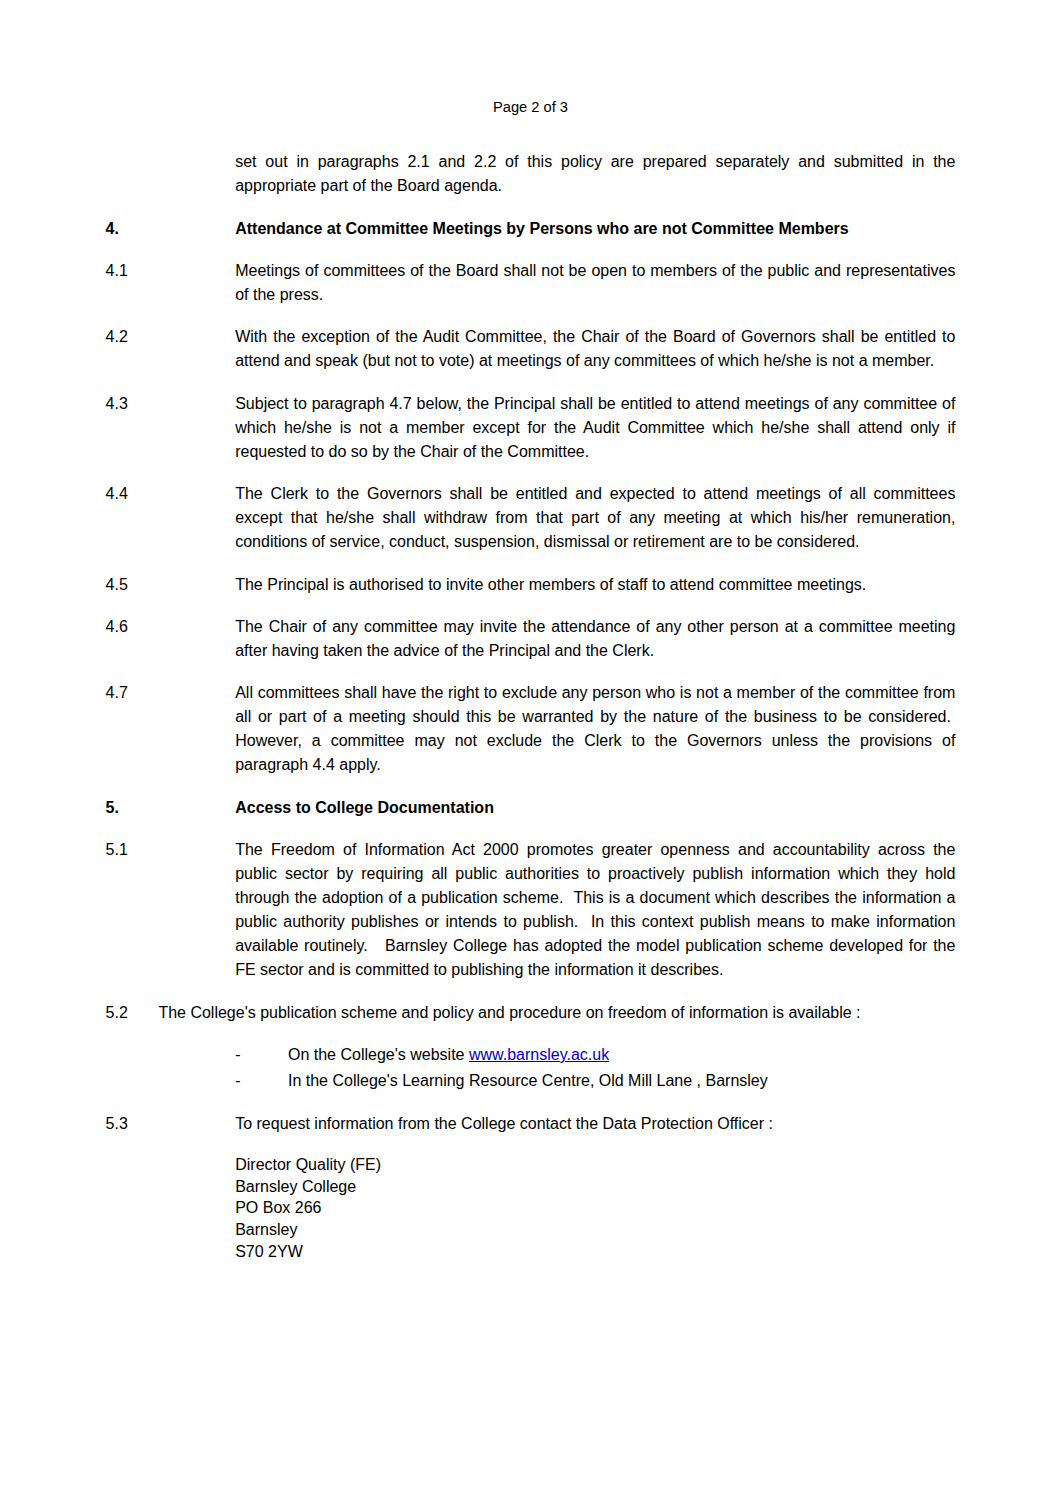Page 2 of 3
set out in paragraphs 2.1 and 2.2 of this policy are prepared separately and submitted in the appropriate part of the Board agenda.
4.
Attendance at Committee Meetings by Persons who are not Committee Members
4.1
Meetings of committees of the Board shall not be open to members of the public and representatives of the press.
4.2
With the exception of the Audit Committee, the Chair of the Board of Governors shall be entitled to attend and speak (but not to vote) at meetings of any committees of which he/she is not a member.
4.3
Subject to paragraph 4.7 below, the Principal shall be entitled to attend meetings of any committee of which he/she is not a member except for the Audit Committee which he/she shall attend only if requested to do so by the Chair of the Committee.
4.4
The Clerk to the Governors shall be entitled and expected to attend meetings of all committees except that he/she shall withdraw from that part of any meeting at which his/her remuneration, conditions of service, conduct, suspension, dismissal or retirement are to be considered.
4.5
The Principal is authorised to invite other members of staff to attend committee meetings.
4.6
The Chair of any committee may invite the attendance of any other person at a committee meeting after having taken the advice of the Principal and the Clerk.
4.7
All committees shall have the right to exclude any person who is not a member of the committee from all or part of a meeting should this be warranted by the nature of the business to be considered. However, a committee may not exclude the Clerk to the Governors unless the provisions of paragraph 4.4 apply.
5.
Access to College Documentation
5.1
The Freedom of Information Act 2000 promotes greater openness and accountability across the public sector by requiring all public authorities to proactively publish information which they hold through the adoption of a publication scheme. This is a document which describes the information a public authority publishes or intends to publish. In this context publish means to make information available routinely. Barnsley College has adopted the model publication scheme developed for the FE sector and is committed to publishing the information it describes.
5.2
The College's publication scheme and policy and procedure on freedom of information is available :
-
On the College's website www.barnsley.ac.uk
-
In the College's Learning Resource Centre, Old Mill Lane , Barnsley
5.3
To request information from the College contact the Data Protection Officer :
Director Quality (FE)
Barnsley College
PO Box 266
Barnsley
S70 2YW